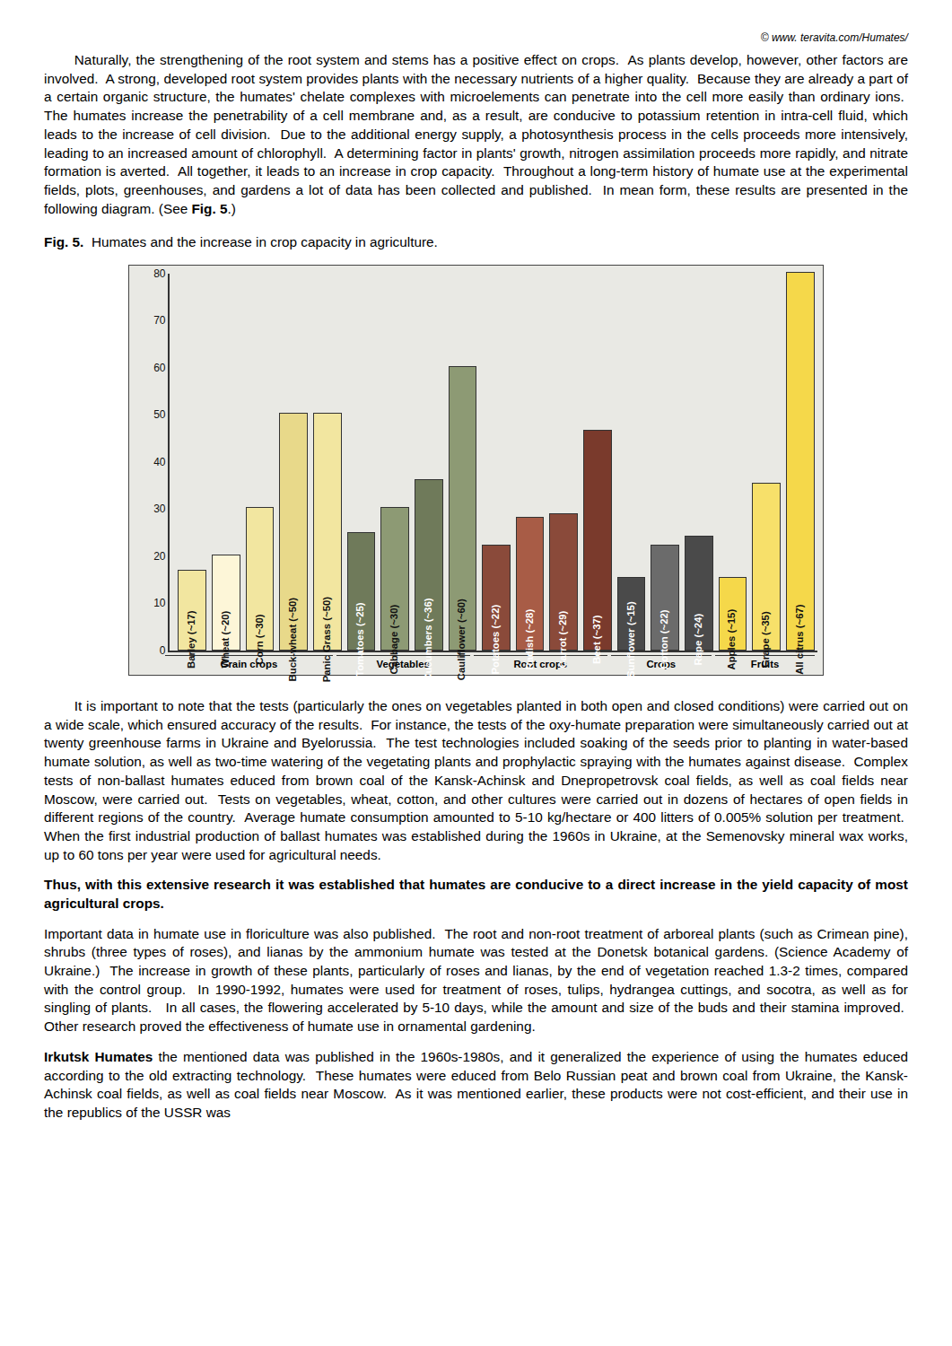© www. teravita.com/Humates/
Naturally, the strengthening of the root system and stems has a positive effect on crops. As plants develop, however, other factors are involved. A strong, developed root system provides plants with the necessary nutrients of a higher quality. Because they are already a part of a certain organic structure, the humates' chelate complexes with microelements can penetrate into the cell more easily than ordinary ions. The humates increase the penetrability of a cell membrane and, as a result, are conducive to potassium retention in intra-cell fluid, which leads to the increase of cell division. Due to the additional energy supply, a photosynthesis process in the cells proceeds more intensively, leading to an increased amount of chlorophyll. A determining factor in plants' growth, nitrogen assimilation proceeds more rapidly, and nitrate formation is averted. All together, it leads to an increase in crop capacity. Throughout a long-term history of humate use at the experimental fields, plots, greenhouses, and gardens a lot of data has been collected and published. In mean form, these results are presented in the following diagram. (See Fig. 5.)
Fig. 5. Humates and the increase in crop capacity in agriculture.
80
70
60
50
40
30
20
10
0
Barley (~17)
Wheat (~20)
Corn (~30)
Buck-wheat (~50)
Panic Grass (~50)
Tomatoes (~25)
Cabbage (~30)
Cucumbers (~36)
Cauliflower (~60)
Potatoes (~22)
Radish (~28)
Carrot (~29)
Beet (~37)
Sunflower (~15)
Cotton (~22)
Rape (~24)
Apples (~15)
Grape (~35)
All citrus (~67)
Grain crops
Vegetables
Root crops
Crops
Fruits
It is important to note that the tests (particularly the ones on vegetables planted in both open and closed conditions) were carried out on a wide scale, which ensured accuracy of the results. For instance, the tests of the oxy-humate preparation were simultaneously carried out at twenty greenhouse farms in Ukraine and Byelorussia. The test technologies included soaking of the seeds prior to planting in water-based humate solution, as well as two-time watering of the vegetating plants and prophylactic spraying with the humates against disease. Complex tests of non-ballast humates educed from brown coal of the Kansk-Achinsk and Dnepropetrovsk coal fields, as well as coal fields near Moscow, were carried out. Tests on vegetables, wheat, cotton, and other cultures were carried out in dozens of hectares of open fields in different regions of the country. Average humate consumption amounted to 5-10 kg/hectare or 400 litters of 0.005% solution per treatment. When the first industrial production of ballast humates was established during the 1960s in Ukraine, at the Semenovsky mineral wax works, up to 60 tons per year were used for agricultural needs.
Thus, with this extensive research it was established that humates are conducive to a direct increase in the yield capacity of most agricultural crops.
Important data in humate use in floriculture was also published. The root and non-root treatment of arboreal plants (such as Crimean pine), shrubs (three types of roses), and lianas by the ammonium humate was tested at the Donetsk botanical gardens. (Science Academy of Ukraine.) The increase in growth of these plants, particularly of roses and lianas, by the end of vegetation reached 1.3-2 times, compared with the control group. In 1990-1992, humates were used for treatment of roses, tulips, hydrangea cuttings, and socotra, as well as for singling of plants. In all cases, the flowering accelerated by 5-10 days, while the amount and size of the buds and their stamina improved. Other research proved the effectiveness of humate use in ornamental gardening.
Irkutsk Humates the mentioned data was published in the 1960s-1980s, and it generalized the experience of using the humates educed according to the old extracting technology. These humates were educed from Belo Russian peat and brown coal from Ukraine, the Kansk-Achinsk coal fields, as well as coal fields near Moscow. As it was mentioned earlier, these products were not cost-efficient, and their use in the republics of the USSR was